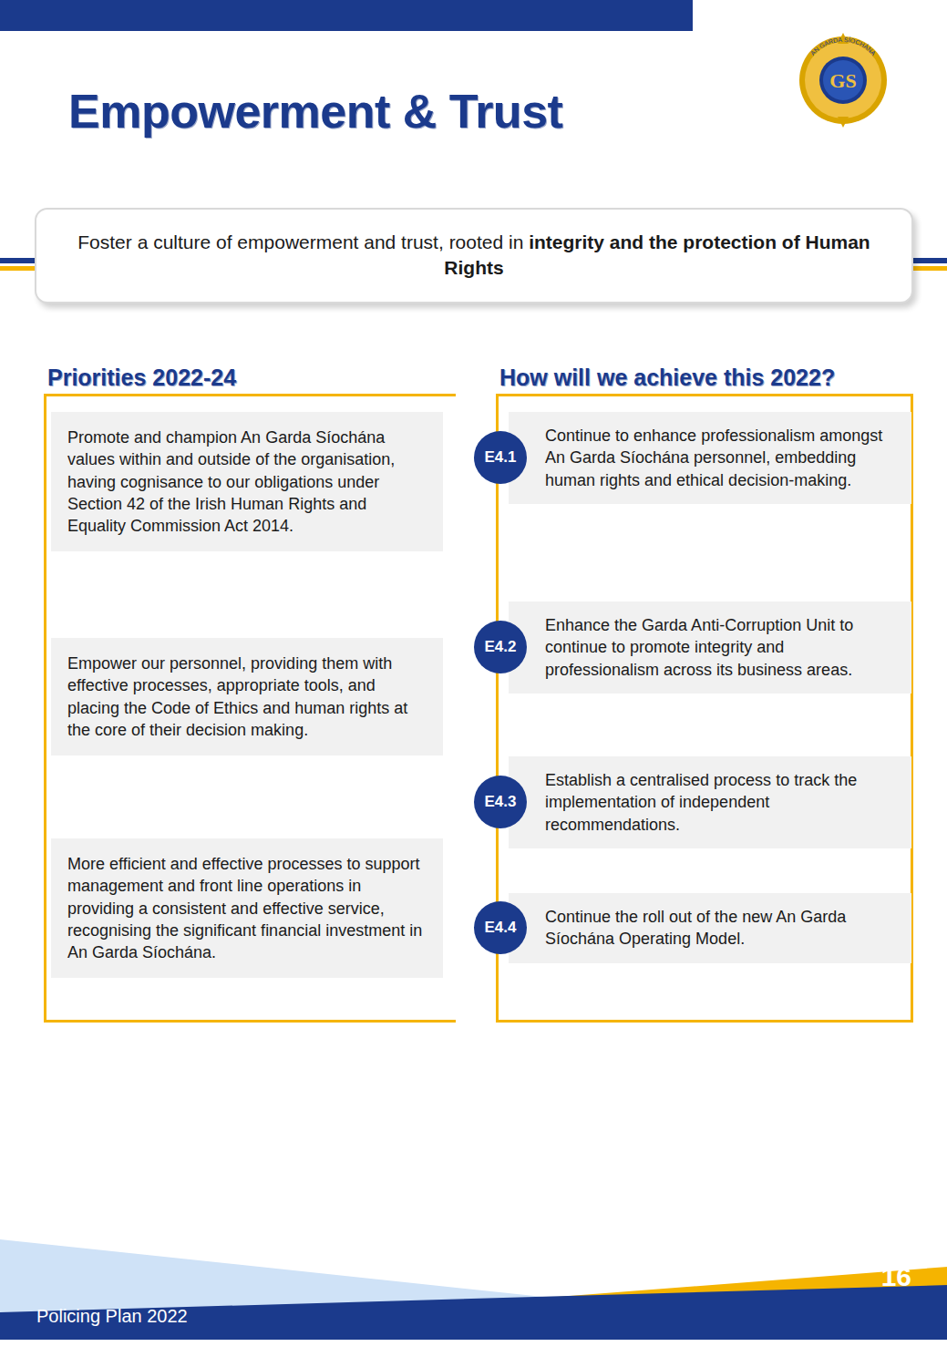An Garda Síochána crest GS AN GARDA SÍOCHÁNA
Empowerment & Trust
Foster a culture of empowerment and trust, rooted in integrity and the protection of Human Rights
Priorities 2022-24
How will we achieve this 2022?
Promote and champion An Garda Síochána values within and outside of the organisation, having cognisance to our obligations under Section 42 of the Irish Human Rights and Equality Commission Act 2014.
Empower our personnel, providing them with effective processes, appropriate tools, and placing the Code of Ethics and human rights at the core of their decision making.
More efficient and effective processes to support management and front line operations in providing a consistent and effective service, recognising the significant financial investment in An Garda Síochána.
E4.1
Continue to enhance professionalism amongst An Garda Síochána personnel, embedding human rights and ethical decision-making.
E4.2
Enhance the Garda Anti-Corruption Unit to continue to promote integrity and professionalism across its business areas.
E4.3
Establish a centralised process to track the implementation of independent recommendations.
E4.4
Continue the roll out of the new An Garda Síochána Operating Model.
16
Policing Plan 2022